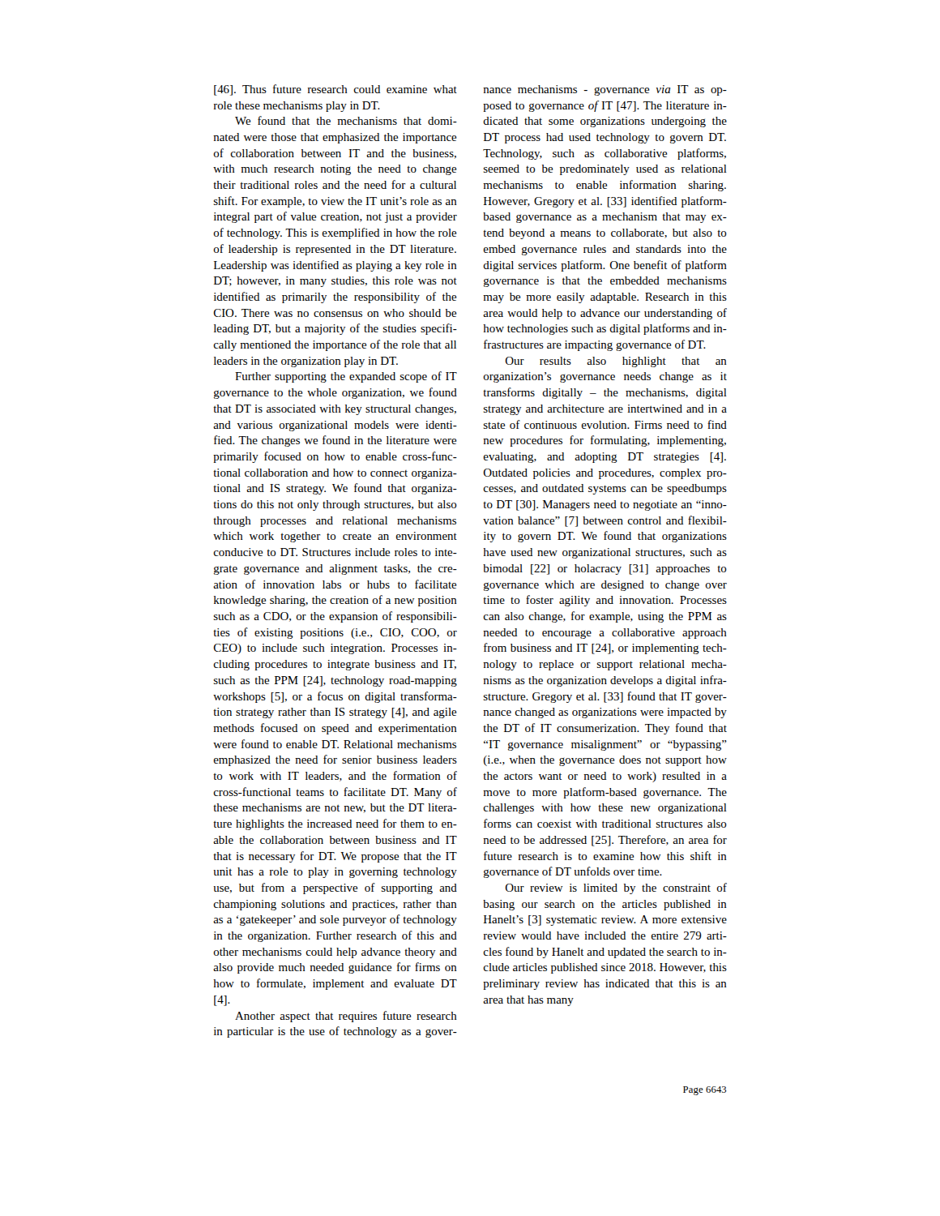[46]. Thus future research could examine what role these mechanisms play in DT.
We found that the mechanisms that dominated were those that emphasized the importance of collaboration between IT and the business, with much research noting the need to change their traditional roles and the need for a cultural shift. For example, to view the IT unit’s role as an integral part of value creation, not just a provider of technology. This is exemplified in how the role of leadership is represented in the DT literature. Leadership was identified as playing a key role in DT; however, in many studies, this role was not identified as primarily the responsibility of the CIO. There was no consensus on who should be leading DT, but a majority of the studies specifically mentioned the importance of the role that all leaders in the organization play in DT.
Further supporting the expanded scope of IT governance to the whole organization, we found that DT is associated with key structural changes, and various organizational models were identified. The changes we found in the literature were primarily focused on how to enable cross-functional collaboration and how to connect organizational and IS strategy. We found that organizations do this not only through structures, but also through processes and relational mechanisms which work together to create an environment conducive to DT. Structures include roles to integrate governance and alignment tasks, the creation of innovation labs or hubs to facilitate knowledge sharing, the creation of a new position such as a CDO, or the expansion of responsibilities of existing positions (i.e., CIO, COO, or CEO) to include such integration. Processes including procedures to integrate business and IT, such as the PPM [24], technology road-mapping workshops [5], or a focus on digital transformation strategy rather than IS strategy [4], and agile methods focused on speed and experimentation were found to enable DT. Relational mechanisms emphasized the need for senior business leaders to work with IT leaders, and the formation of cross-functional teams to facilitate DT. Many of these mechanisms are not new, but the DT literature highlights the increased need for them to enable the collaboration between business and IT that is necessary for DT. We propose that the IT unit has a role to play in governing technology use, but from a perspective of supporting and championing solutions and practices, rather than as a ‘gatekeeper’ and sole purveyor of technology in the organization. Further research of this and other mechanisms could help advance theory and also provide much needed guidance for firms on how to formulate, implement and evaluate DT [4].
Another aspect that requires future research in particular is the use of technology as a governance mechanisms - governance via IT as opposed to governance of IT [47]. The literature indicated that some organizations undergoing the DT process had used technology to govern DT. Technology, such as collaborative platforms, seemed to be predominately used as relational mechanisms to enable information sharing. However, Gregory et al. [33] identified platform-based governance as a mechanism that may extend beyond a means to collaborate, but also to embed governance rules and standards into the digital services platform. One benefit of platform governance is that the embedded mechanisms may be more easily adaptable. Research in this area would help to advance our understanding of how technologies such as digital platforms and infrastructures are impacting governance of DT.
Our results also highlight that an organization’s governance needs change as it transforms digitally – the mechanisms, digital strategy and architecture are intertwined and in a state of continuous evolution. Firms need to find new procedures for formulating, implementing, evaluating, and adopting DT strategies [4]. Outdated policies and procedures, complex processes, and outdated systems can be speedbumps to DT [30]. Managers need to negotiate an “innovation balance” [7] between control and flexibility to govern DT. We found that organizations have used new organizational structures, such as bimodal [22] or holacracy [31] approaches to governance which are designed to change over time to foster agility and innovation. Processes can also change, for example, using the PPM as needed to encourage a collaborative approach from business and IT [24], or implementing technology to replace or support relational mechanisms as the organization develops a digital infrastructure. Gregory et al. [33] found that IT governance changed as organizations were impacted by the DT of IT consumerization. They found that “IT governance misalignment” or “bypassing” (i.e., when the governance does not support how the actors want or need to work) resulted in a move to more platform-based governance. The challenges with how these new organizational forms can coexist with traditional structures also need to be addressed [25]. Therefore, an area for future research is to examine how this shift in governance of DT unfolds over time.
Our review is limited by the constraint of basing our search on the articles published in Hanelt’s [3] systematic review. A more extensive review would have included the entire 279 articles found by Hanelt and updated the search to include articles published since 2018. However, this preliminary review has indicated that this is an area that has many
Page 6643